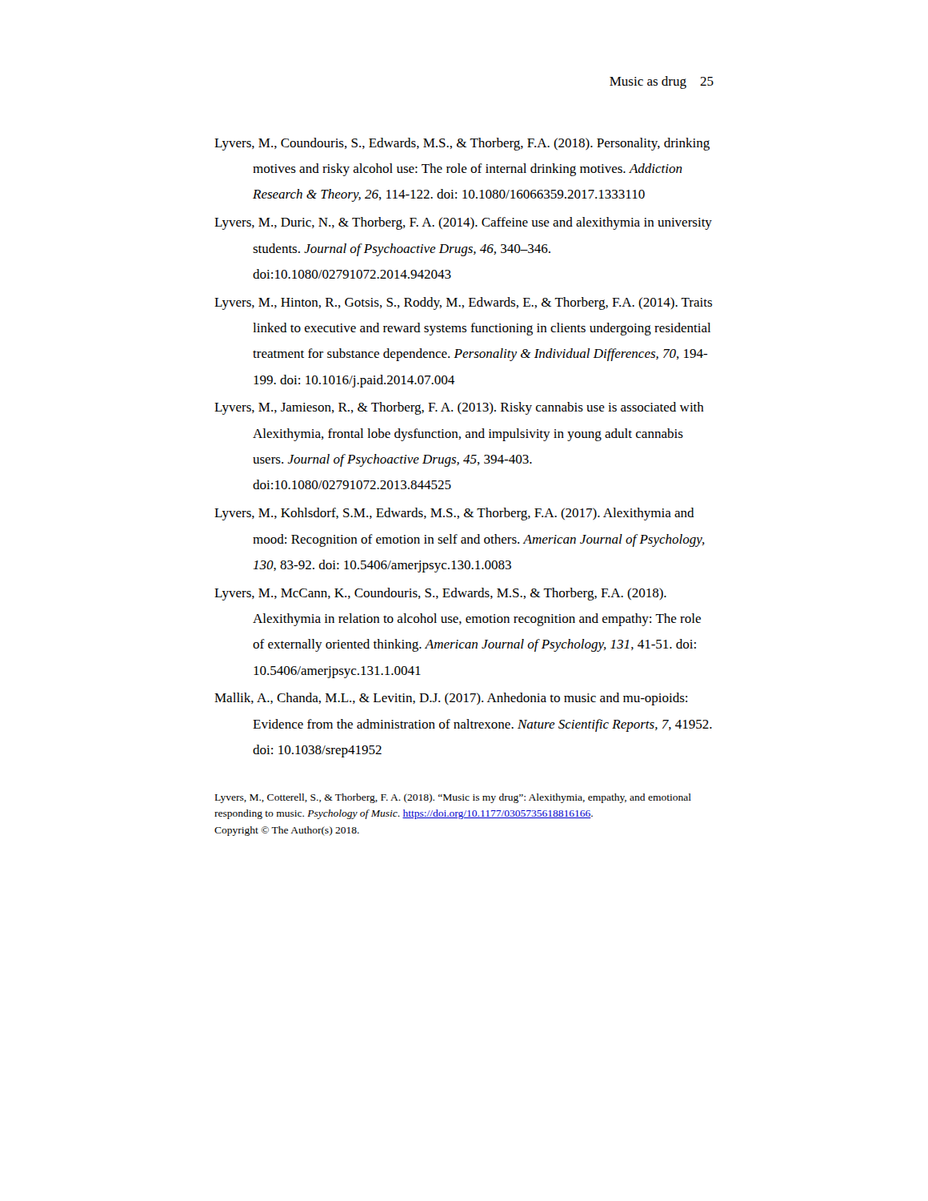Music as drug 25
Lyvers, M., Coundouris, S., Edwards, M.S., & Thorberg, F.A. (2018). Personality, drinking motives and risky alcohol use: The role of internal drinking motives. Addiction Research & Theory, 26, 114-122. doi: 10.1080/16066359.2017.1333110
Lyvers, M., Duric, N., & Thorberg, F. A. (2014). Caffeine use and alexithymia in university students. Journal of Psychoactive Drugs, 46, 340–346. doi:10.1080/02791072.2014.942043
Lyvers, M., Hinton, R., Gotsis, S., Roddy, M., Edwards, E., & Thorberg, F.A. (2014). Traits linked to executive and reward systems functioning in clients undergoing residential treatment for substance dependence. Personality & Individual Differences, 70, 194-199. doi: 10.1016/j.paid.2014.07.004
Lyvers, M., Jamieson, R., & Thorberg, F. A. (2013). Risky cannabis use is associated with Alexithymia, frontal lobe dysfunction, and impulsivity in young adult cannabis users. Journal of Psychoactive Drugs, 45, 394-403. doi:10.1080/02791072.2013.844525
Lyvers, M., Kohlsdorf, S.M., Edwards, M.S., & Thorberg, F.A. (2017). Alexithymia and mood: Recognition of emotion in self and others. American Journal of Psychology, 130, 83-92. doi: 10.5406/amerjpsyc.130.1.0083
Lyvers, M., McCann, K., Coundouris, S., Edwards, M.S., & Thorberg, F.A. (2018). Alexithymia in relation to alcohol use, emotion recognition and empathy: The role of externally oriented thinking. American Journal of Psychology, 131, 41-51. doi: 10.5406/amerjpsyc.131.1.0041
Mallik, A., Chanda, M.L., & Levitin, D.J. (2017). Anhedonia to music and mu-opioids: Evidence from the administration of naltrexone. Nature Scientific Reports, 7, 41952. doi: 10.1038/srep41952
Lyvers, M., Cotterell, S., & Thorberg, F. A. (2018). “Music is my drug”: Alexithymia, empathy, and emotional responding to music. Psychology of Music. https://doi.org/10.1177/0305735618816166.
Copyright © The Author(s) 2018.